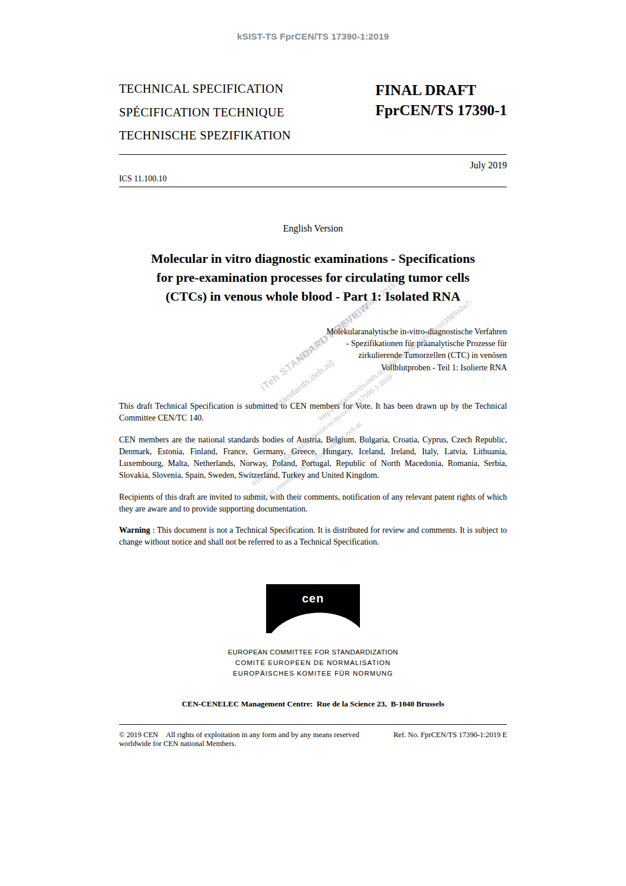kSIST-TS FprCEN/TS 17390-1:2019
TECHNICAL SPECIFICATION
SPÉCIFICATION TECHNIQUE
TECHNISCHE SPEZIFIKATION
FINAL DRAFT
FprCEN/TS 17390-1
July 2019
ICS 11.100.10
English Version
Molecular in vitro diagnostic examinations - Specifications
for pre-examination processes for circulating tumor cells
(CTCs) in venous whole blood - Part 1: Isolated RNA
Molekularanalytische in-vitro-diagnostische Verfahren
- Spezifikationen für präanalytische Prozesse für
zirkulierende Tumorzellen (CTC) in venösen
Vollblutproben - Teil 1: Isolierte RNA
This draft Technical Specification is submitted to CEN members for Vote. It has been drawn up by the Technical Committee CEN/TC 140.
CEN members are the national standards bodies of Austria, Belgium, Bulgaria, Croatia, Cyprus, Czech Republic, Denmark, Estonia, Finland, France, Germany, Greece, Hungary, Iceland, Ireland, Italy, Latvia, Lithuania, Luxembourg, Malta, Netherlands, Norway, Poland, Portugal, Republic of North Macedonia, Romania, Serbia, Slovakia, Slovenia, Spain, Sweden, Switzerland, Turkey and United Kingdom.
Recipients of this draft are invited to submit, with their comments, notification of any relevant patent rights of which they are aware and to provide supporting documentation.
Warning : This document is not a Technical Specification. It is distributed for review and comments. It is subject to change without notice and shall not be referred to as a Technical Specification.
cen
EUROPEAN COMMITTEE FOR STANDARDIZATION
COMITÉ EUROPÉEN DE NORMALISATION
EUROPÄISCHES KOMITEE FÜR NORMUNG
CEN-CENELEC Management Centre: Rue de la Science 23, B-1040 Brussels
© 2019 CEN All rights of exploitation in any form and by any means reserved worldwide for CEN national Members.
Ref. No. FprCEN/TS 17390-1:2019 E
iTeh STANDARD PREVIEW
(standards.iteh.ai)
kSIST-TS FprCEN/TS 17390-1:2019
https://standards.iteh.ai/catalog/standards/sist/3989a2a7-
4111-9641-e4580f1a1a1a/ksist-ts-fprcen-ts-17390-1-2019
Full standard: https://standards.iteh.ai